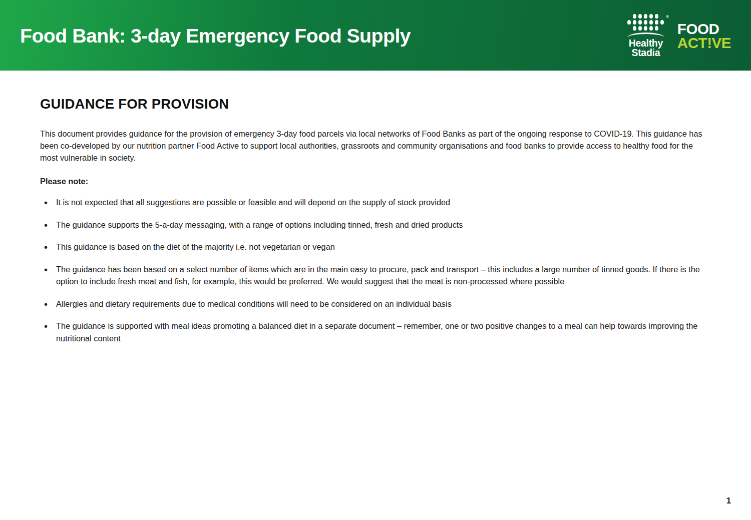Food Bank: 3-day Emergency Food Supply
®
Healthy
Stadia
FOOD ACT!VE
GUIDANCE FOR PROVISION
This document provides guidance for the provision of emergency 3-day food parcels via local networks of Food Banks as part of the ongoing response to COVID-19. This guidance has been co-developed by our nutrition partner Food Active to support local authorities, grassroots and community organisations and food banks to provide access to healthy food for the most vulnerable in society.
Please note:
It is not expected that all suggestions are possible or feasible and will depend on the supply of stock provided
The guidance supports the 5-a-day messaging, with a range of options including tinned, fresh and dried products
This guidance is based on the diet of the majority i.e. not vegetarian or vegan
The guidance has been based on a select number of items which are in the main easy to procure, pack and transport – this includes a large number of tinned goods. If there is the option to include fresh meat and fish, for example, this would be preferred. We would suggest that the meat is non-processed where possible
Allergies and dietary requirements due to medical conditions will need to be considered on an individual basis
The guidance is supported with meal ideas promoting a balanced diet in a separate document – remember, one or two positive changes to a meal can help towards improving the nutritional content
1